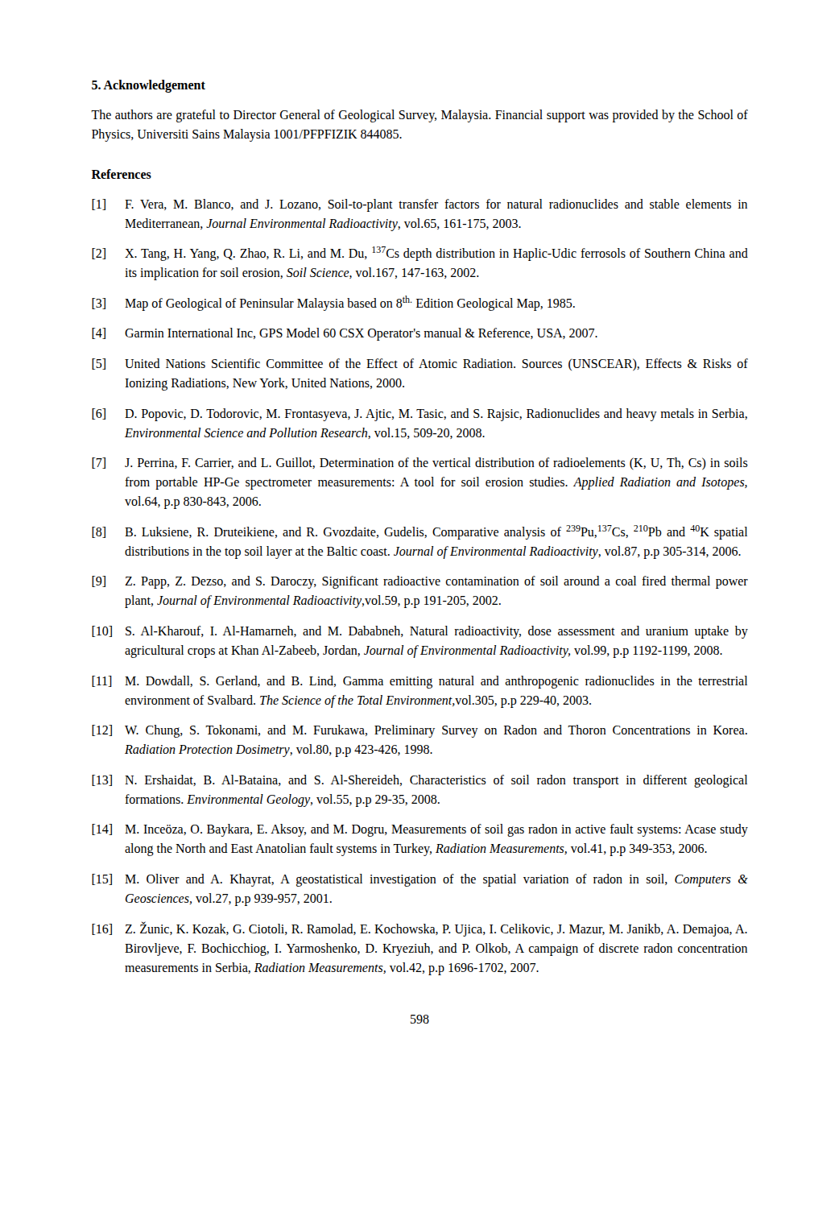5. Acknowledgement
The authors are grateful to Director General of Geological Survey, Malaysia. Financial support was provided by the School of Physics, Universiti Sains Malaysia 1001/PFPFIZIK 844085.
References
F. Vera, M. Blanco, and J. Lozano, Soil-to-plant transfer factors for natural radionuclides and stable elements in Mediterranean, Journal Environmental Radioactivity, vol.65, 161-175, 2003.
X. Tang, H. Yang, Q. Zhao, R. Li, and M. Du, 137Cs depth distribution in Haplic-Udic ferrosols of Southern China and its implication for soil erosion, Soil Science, vol.167, 147-163, 2002.
Map of Geological of Peninsular Malaysia based on 8th. Edition Geological Map, 1985.
Garmin International Inc, GPS Model 60 CSX Operator's manual & Reference, USA, 2007.
United Nations Scientific Committee of the Effect of Atomic Radiation. Sources (UNSCEAR), Effects & Risks of Ionizing Radiations, New York, United Nations, 2000.
D. Popovic, D. Todorovic, M. Frontasyeva, J. Ajtic, M. Tasic, and S. Rajsic, Radionuclides and heavy metals in Serbia, Environmental Science and Pollution Research, vol.15, 509-20, 2008.
J. Perrina, F. Carrier, and L. Guillot, Determination of the vertical distribution of radioelements (K, U, Th, Cs) in soils from portable HP-Ge spectrometer measurements: A tool for soil erosion studies. Applied Radiation and Isotopes, vol.64, p.p 830-843, 2006.
B. Luksiene, R. Druteikiene, and R. Gvozdaite, Gudelis, Comparative analysis of 239Pu,137Cs, 210Pb and 40K spatial distributions in the top soil layer at the Baltic coast. Journal of Environmental Radioactivity, vol.87, p.p 305-314, 2006.
Z. Papp, Z. Dezso, and S. Daroczy, Significant radioactive contamination of soil around a coal fired thermal power plant, Journal of Environmental Radioactivity,vol.59, p.p 191-205, 2002.
S. Al-Kharouf, I. Al-Hamarneh, and M. Dababneh, Natural radioactivity, dose assessment and uranium uptake by agricultural crops at Khan Al-Zabeeb, Jordan, Journal of Environmental Radioactivity, vol.99, p.p 1192-1199, 2008.
M. Dowdall, S. Gerland, and B. Lind, Gamma emitting natural and anthropogenic radionuclides in the terrestrial environment of Svalbard. The Science of the Total Environment,vol.305, p.p 229-40, 2003.
W. Chung, S. Tokonami, and M. Furukawa, Preliminary Survey on Radon and Thoron Concentrations in Korea. Radiation Protection Dosimetry, vol.80, p.p 423-426, 1998.
N. Ershaidat, B. Al-Bataina, and S. Al-Shereideh, Characteristics of soil radon transport in different geological formations. Environmental Geology, vol.55, p.p 29-35, 2008.
M. Inceöza, O. Baykara, E. Aksoy, and M. Dogru, Measurements of soil gas radon in active fault systems: Acase study along the North and East Anatolian fault systems in Turkey, Radiation Measurements, vol.41, p.p 349-353, 2006.
M. Oliver and A. Khayrat, A geostatistical investigation of the spatial variation of radon in soil, Computers & Geosciences, vol.27, p.p 939-957, 2001.
Z. Žunic, K. Kozak, G. Ciotoli, R. Ramolad, E. Kochowska, P. Ujica, I. Celikovic, J. Mazur, M. Janikb, A. Demajoa, A. Birovljeve, F. Bochicchiog, I. Yarmoshenko, D. Kryeziuh, and P. Olkob, A campaign of discrete radon concentration measurements in Serbia, Radiation Measurements, vol.42, p.p 1696-1702, 2007.
598